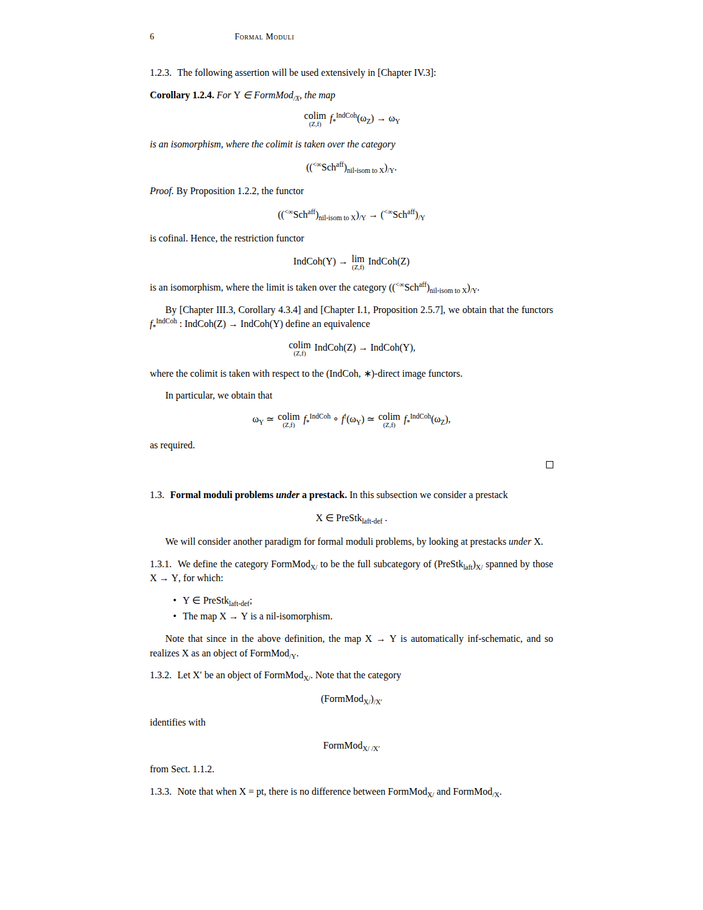6 Formal Moduli
1.2.3. The following assertion will be used extensively in [Chapter IV.3]:
Corollary 1.2.4. For Y ∈ FormMod/X, the map
colim(Z,f) f*IndCoh(ωZ) → ωY
is an isomorphism, where the colimit is taken over the category
((<∞Schaff)nil-isom to X)/Y.
Proof. By Proposition 1.2.2, the functor
((<∞Schaff)nil-isom to X)/Y → (<∞Schaff)/Y
is cofinal. Hence, the restriction functor
IndCoh(Y) → lim(Z,f) IndCoh(Z)
is an isomorphism, where the limit is taken over the category ((<∞Schaff)nil-isom to X)/Y.
By [Chapter III.3, Corollary 4.3.4] and [Chapter I.1, Proposition 2.5.7], we obtain that the functors f*IndCoh : IndCoh(Z) → IndCoh(Y) define an equivalence
colim(Z,f) IndCoh(Z) → IndCoh(Y),
where the colimit is taken with respect to the (IndCoh, ∗)-direct image functors.
In particular, we obtain that
ωY ≃ colim(Z,f) f*IndCoh ∘ f!(ωY) ≃ colim(Z,f) f*IndCoh(ωZ),
as required.
1.3. Formal moduli problems under a prestack. In this subsection we consider a prestack
X ∈ PreStklaft-def .
We will consider another paradigm for formal moduli problems, by looking at prestacks under X.
1.3.1. We define the category FormModX/ to be the full subcategory of (PreStklaft)X/ spanned by those X → Y, for which:
Y ∈ PreStklaft-def;
The map X → Y is a nil-isomorphism.
Note that since in the above definition, the map X → Y is automatically inf-schematic, and so realizes X as an object of FormMod/Y.
1.3.2. Let X′ be an object of FormModX/. Note that the category
(FormModX/)/X′
identifies with
FormModX/ /X′
from Sect. 1.1.2.
1.3.3. Note that when X = pt, there is no difference between FormModX/ and FormMod/X.